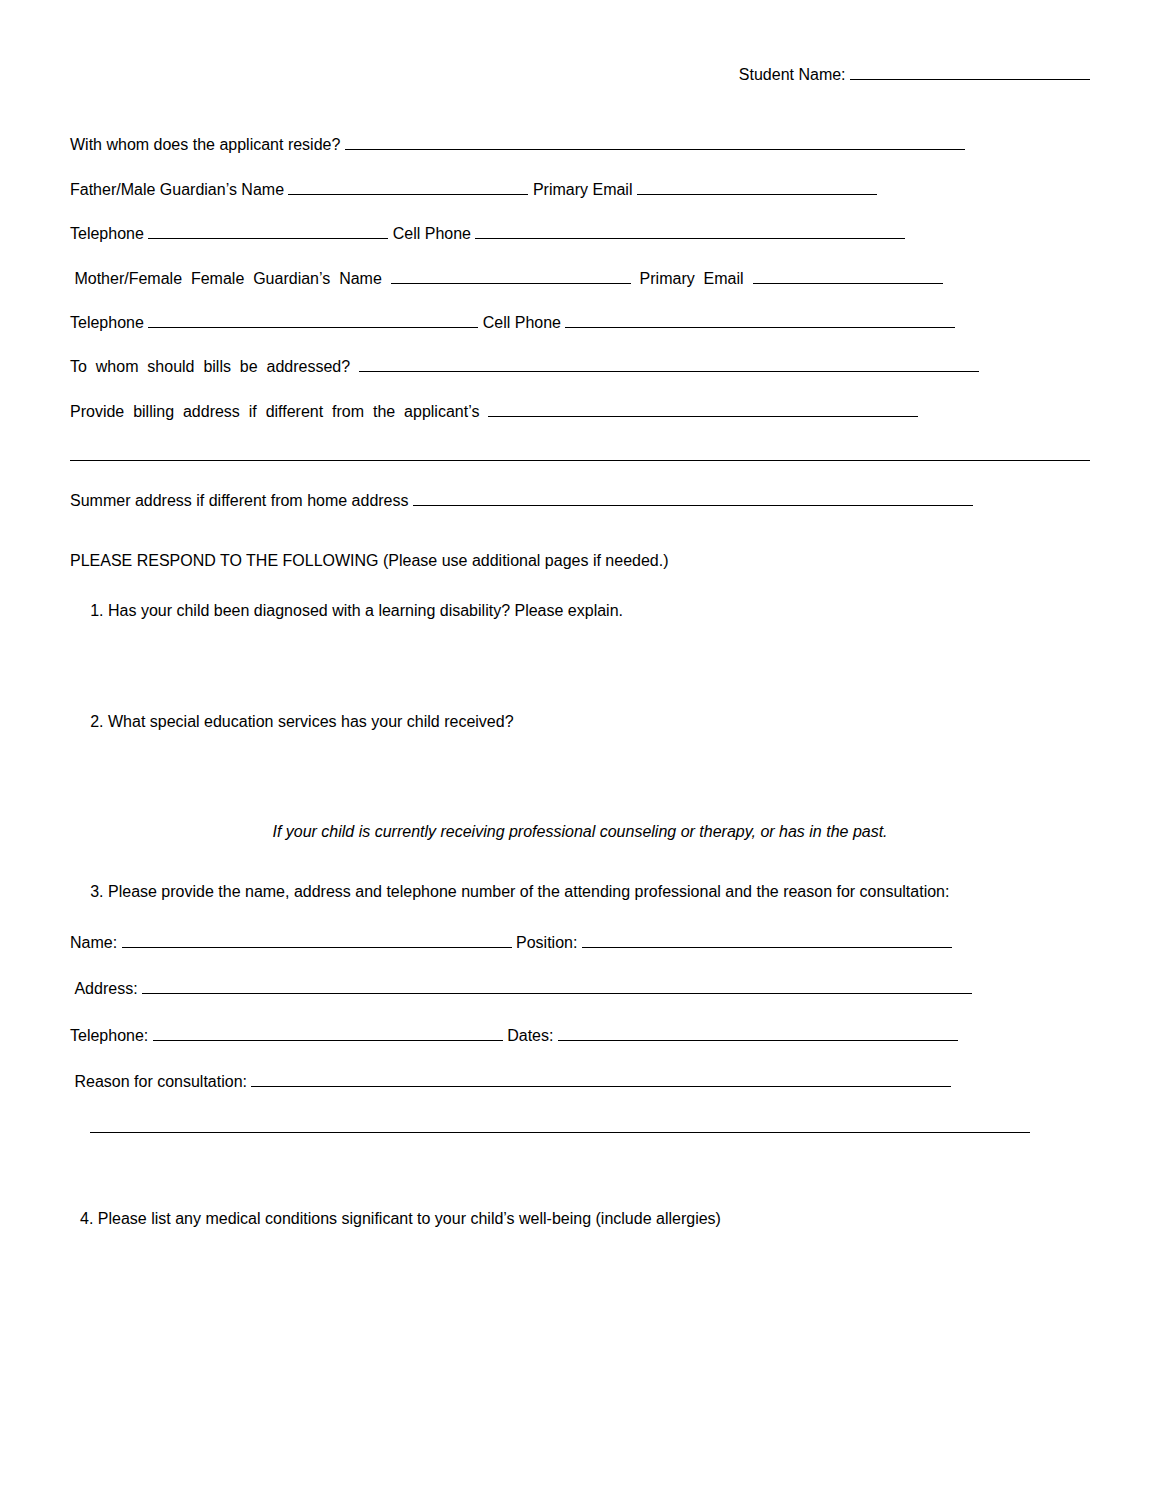Student Name:
With whom does the applicant reside?
Father/Male Guardian’s Name Primary Email
Telephone Cell Phone
Mother/Female Female Guardian’s Name Primary Email
Telephone Cell Phone
To whom should bills be addressed?
Provide billing address if different from the applicant’s
Summer address if different from home address
PLEASE RESPOND TO THE FOLLOWING (Please use additional pages if needed.)
Has your child been diagnosed with a learning disability? Please explain.
What special education services has your child received?
If your child is currently receiving professional counseling or therapy, or has in the past.
Please provide the name, address and telephone number of the attending professional and the reason for consultation:
Name: Position:
Address:
Telephone: Dates:
Reason for consultation:
4. Please list any medical conditions significant to your child’s well-being (include allergies)